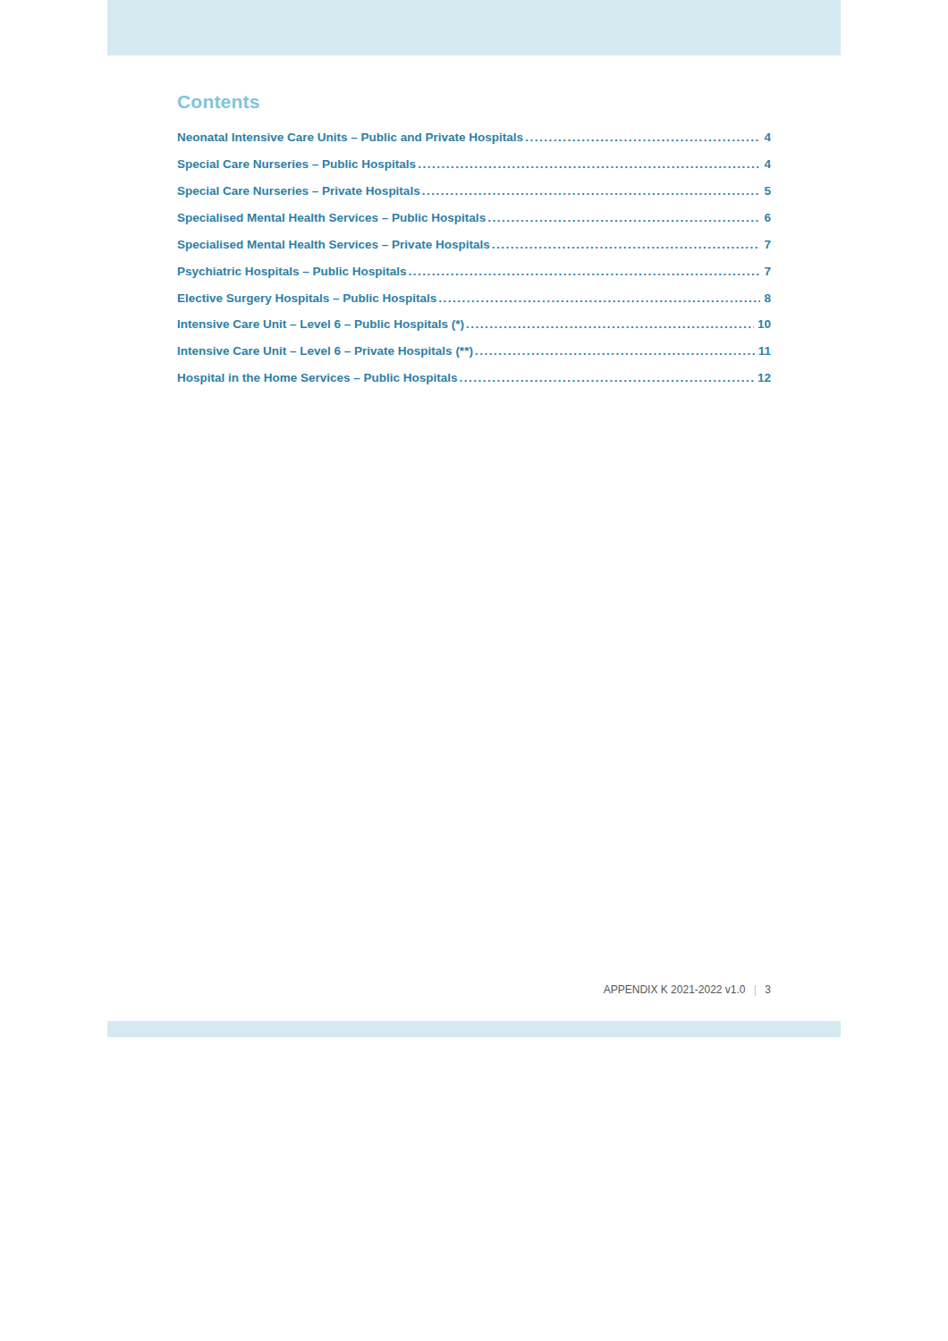Contents
Neonatal Intensive Care Units – Public and Private Hospitals .................................................. 4
Special Care Nurseries – Public Hospitals ................................................................................. 4
Special Care Nurseries – Private Hospitals .............................................................................. 5
Specialised Mental Health Services – Public Hospitals ............................................................ 6
Specialised Mental Health Services – Private Hospitals ........................................................... 7
Psychiatric Hospitals – Public Hospitals ................................................................................... 7
Elective Surgery Hospitals – Public Hospitals ............................................................................ 8
Intensive Care Unit – Level 6 – Public Hospitals (*) .............................................................. 10
Intensive Care Unit – Level 6 – Private Hospitals (**) ............................................................ 11
Hospital in the Home Services – Public Hospitals ..................................................................... 12
APPENDIX K 2021-2022 v1.0 | 3